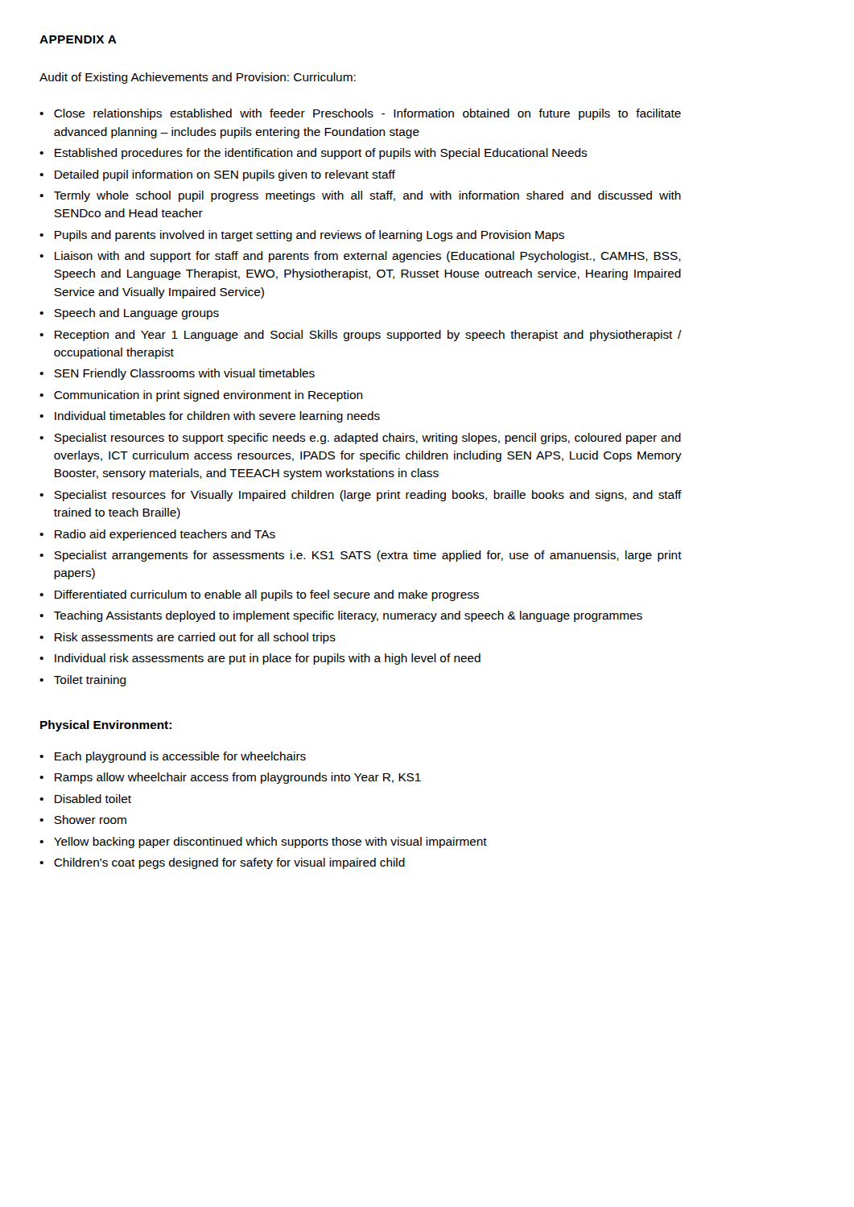APPENDIX A
Audit of Existing Achievements and Provision: Curriculum:
Close relationships established with feeder Preschools - Information obtained on future pupils to facilitate advanced planning – includes pupils entering the Foundation stage
Established procedures for the identification and support of pupils with Special Educational Needs
Detailed pupil information on SEN pupils given to relevant staff
Termly whole school pupil progress meetings with all staff, and with information shared and discussed with SENDco and Head teacher
Pupils and parents involved in target setting and reviews of learning Logs and Provision Maps
Liaison with and support for staff and parents from external agencies (Educational Psychologist., CAMHS, BSS, Speech and Language Therapist, EWO, Physiotherapist, OT, Russet House outreach service, Hearing Impaired Service and Visually Impaired Service)
Speech and Language groups
Reception and Year 1 Language and Social Skills groups supported by speech therapist and physiotherapist / occupational therapist
SEN Friendly Classrooms with visual timetables
Communication in print signed environment in Reception
Individual timetables for children with severe learning needs
Specialist resources to support specific needs e.g. adapted chairs, writing slopes, pencil grips, coloured paper and overlays, ICT curriculum access resources, IPADS for specific children including SEN APS, Lucid Cops Memory Booster, sensory materials, and TEEACH system workstations in class
Specialist resources for Visually Impaired children (large print reading books, braille books and signs, and staff trained to teach Braille)
Radio aid experienced teachers and TAs
Specialist arrangements for assessments i.e. KS1 SATS (extra time applied for, use of amanuensis, large print papers)
Differentiated curriculum to enable all pupils to feel secure and make progress
Teaching Assistants deployed to implement specific literacy, numeracy and speech & language programmes
Risk assessments are carried out for all school trips
Individual risk assessments are put in place for pupils with a high level of need
Toilet training
Physical Environment:
Each playground is accessible for wheelchairs
Ramps allow wheelchair access from playgrounds into Year R, KS1
Disabled toilet
Shower room
Yellow backing paper discontinued which supports those with visual impairment
Children's coat pegs designed for safety for visual impaired child